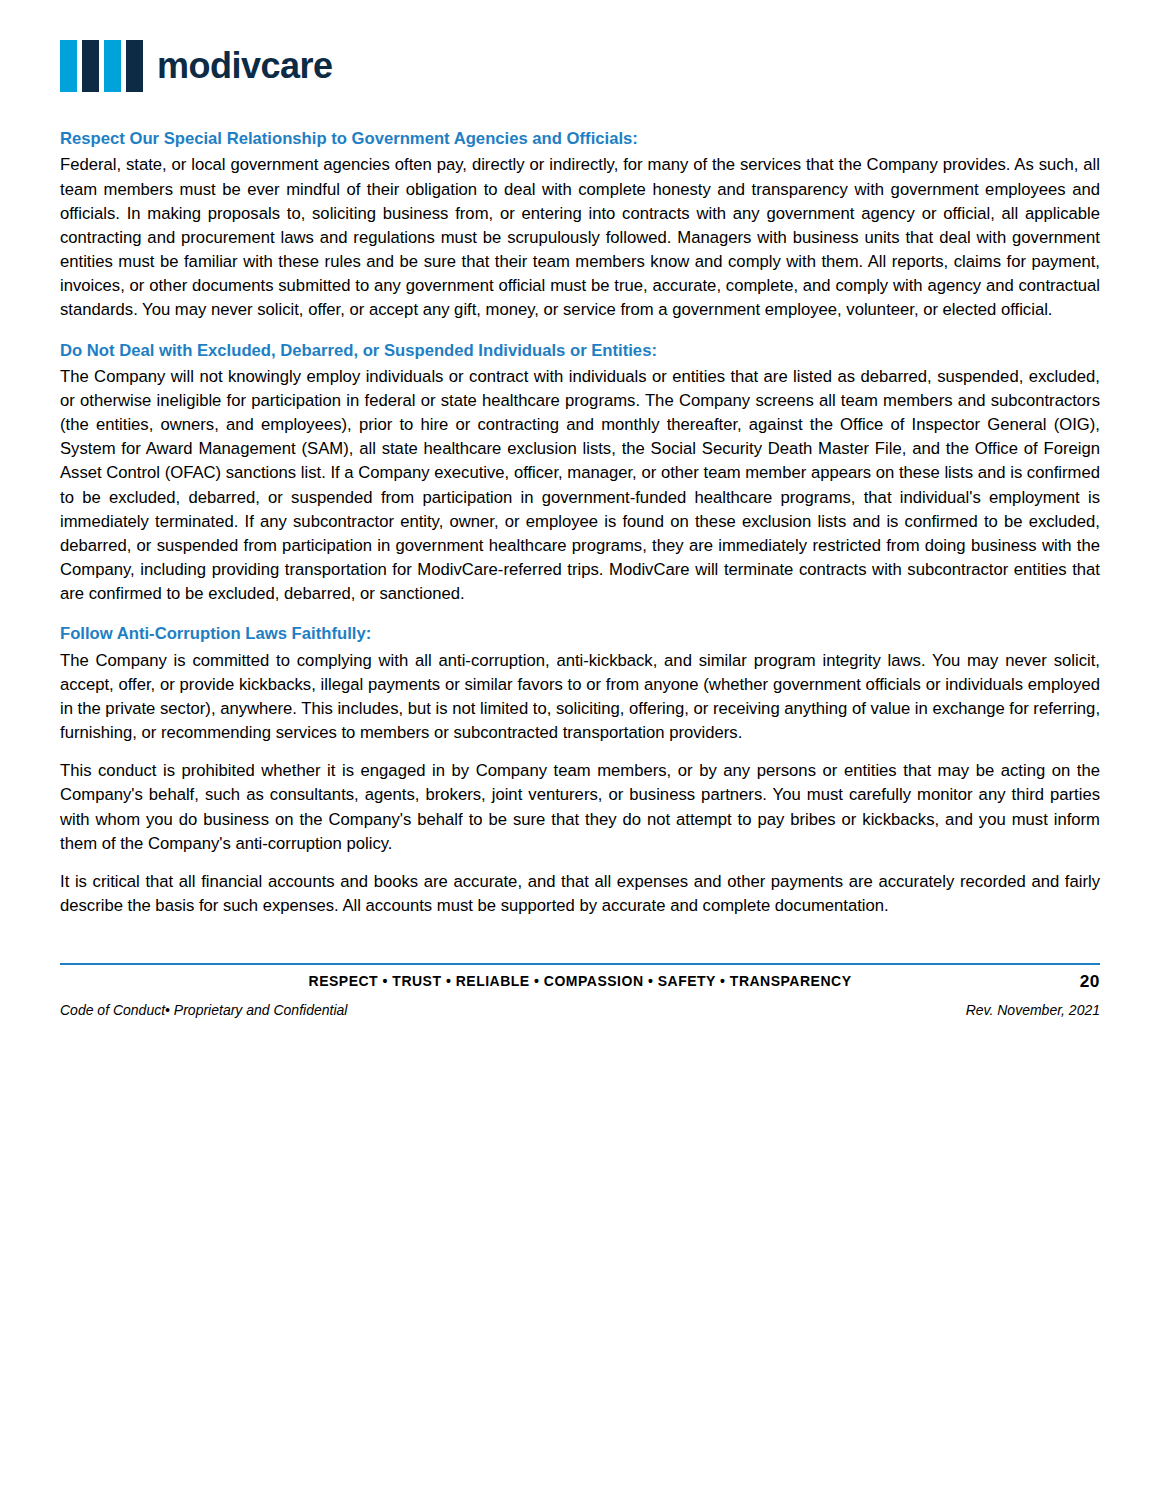modivcare
Respect Our Special Relationship to Government Agencies and Officials:
Federal, state, or local government agencies often pay, directly or indirectly, for many of the services that the Company provides. As such, all team members must be ever mindful of their obligation to deal with complete honesty and transparency with government employees and officials. In making proposals to, soliciting business from, or entering into contracts with any government agency or official, all applicable contracting and procurement laws and regulations must be scrupulously followed. Managers with business units that deal with government entities must be familiar with these rules and be sure that their team members know and comply with them. All reports, claims for payment, invoices, or other documents submitted to any government official must be true, accurate, complete, and comply with agency and contractual standards. You may never solicit, offer, or accept any gift, money, or service from a government employee, volunteer, or elected official.
Do Not Deal with Excluded, Debarred, or Suspended Individuals or Entities:
The Company will not knowingly employ individuals or contract with individuals or entities that are listed as debarred, suspended, excluded, or otherwise ineligible for participation in federal or state healthcare programs. The Company screens all team members and subcontractors (the entities, owners, and employees), prior to hire or contracting and monthly thereafter, against the Office of Inspector General (OIG), System for Award Management (SAM), all state healthcare exclusion lists, the Social Security Death Master File, and the Office of Foreign Asset Control (OFAC) sanctions list. If a Company executive, officer, manager, or other team member appears on these lists and is confirmed to be excluded, debarred, or suspended from participation in government-funded healthcare programs, that individual's employment is immediately terminated. If any subcontractor entity, owner, or employee is found on these exclusion lists and is confirmed to be excluded, debarred, or suspended from participation in government healthcare programs, they are immediately restricted from doing business with the Company, including providing transportation for ModivCare-referred trips. ModivCare will terminate contracts with subcontractor entities that are confirmed to be excluded, debarred, or sanctioned.
Follow Anti-Corruption Laws Faithfully:
The Company is committed to complying with all anti-corruption, anti-kickback, and similar program integrity laws. You may never solicit, accept, offer, or provide kickbacks, illegal payments or similar favors to or from anyone (whether government officials or individuals employed in the private sector), anywhere. This includes, but is not limited to, soliciting, offering, or receiving anything of value in exchange for referring, furnishing, or recommending services to members or subcontracted transportation providers.
This conduct is prohibited whether it is engaged in by Company team members, or by any persons or entities that may be acting on the Company's behalf, such as consultants, agents, brokers, joint venturers, or business partners. You must carefully monitor any third parties with whom you do business on the Company's behalf to be sure that they do not attempt to pay bribes or kickbacks, and you must inform them of the Company's anti-corruption policy.
It is critical that all financial accounts and books are accurate, and that all expenses and other payments are accurately recorded and fairly describe the basis for such expenses. All accounts must be supported by accurate and complete documentation.
RESPECT • TRUST • RELIABLE • COMPASSION • SAFETY • TRANSPARENCY 20
Code of Conduct• Proprietary and Confidential Rev. November, 2021